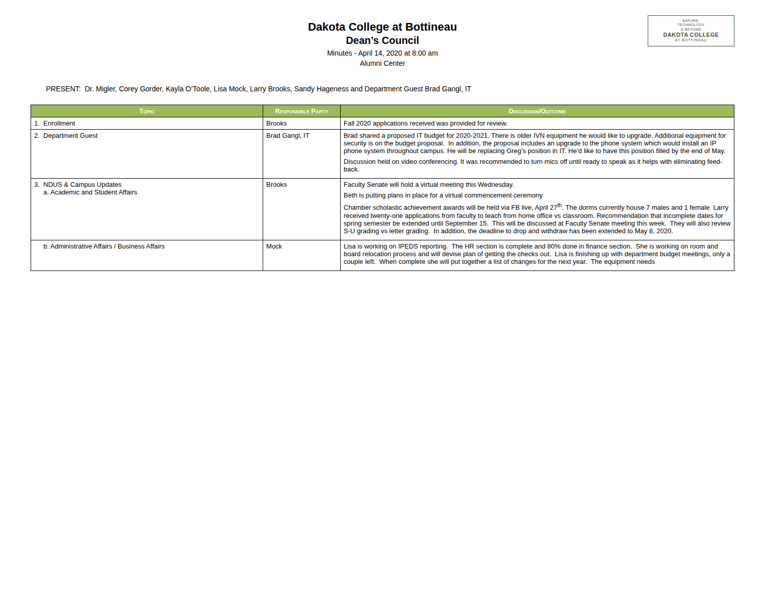NATURE.
TECHNOLOGY
& BEYOND
DAKOTA COLLEGE
AT BOTTINEAU
Dakota College at Bottineau
Dean’s Council
Minutes - April 14, 2020 at 8:00 am
Alumni Center
PRESENT: Dr. Migler, Corey Gorder, Kayla O’Toole, Lisa Mock, Larry Brooks, Sandy Hageness and Department Guest Brad Gangl, IT
| Topic | Responsible Party | Discussion/Outcome |
| --- | --- | --- |
| 1. Enrollment | Brooks | Fall 2020 applications received was provided for review. |
| 2. Department Guest | Brad Gangl, IT | Brad shared a proposed IT budget for 2020-2021. There is older IVN equipment he would like to upgrade. Additional equipment for security is on the budget proposal. In addition, the proposal includes an upgrade to the phone system which would install an IP phone system throughout campus. He will be replacing Greg’s position in IT. He’d like to have this position filled by the end of May. Discussion held on video conferencing. It was recommended to turn mics off until ready to speak as it helps with eliminating feed-back. |
| 3. NDUS & Campus Updates a. Academic and Student Affairs | Brooks | Faculty Senate will hold a virtual meeting this Wednesday. Beth is putting plans in place for a virtual commencement ceremony Chamber scholastic achievement awards will be held via FB live, April 27 th . The dorms currently house 7 males and 1 female Larry received twenty-one applications from faculty to teach from home office vs classroom. Recommendation that incomplete dates for spring semester be extended until September 15. This will be discussed at Faculty Senate meeting this week. They will also review S-U grading vs letter grading. In addition, the deadline to drop and withdraw has been extended to May 8, 2020. |
| b. Administrative Affairs / Business Affairs | Mock | Lisa is working on IPEDS reporting. The HR section is complete and 80% done in finance section. She is working on room and board relocation process and will devise plan of getting the checks out. Lisa is finishing up with department budget meetings, only a couple left. When complete she will put together a list of changes for the next year. The equipment needs |